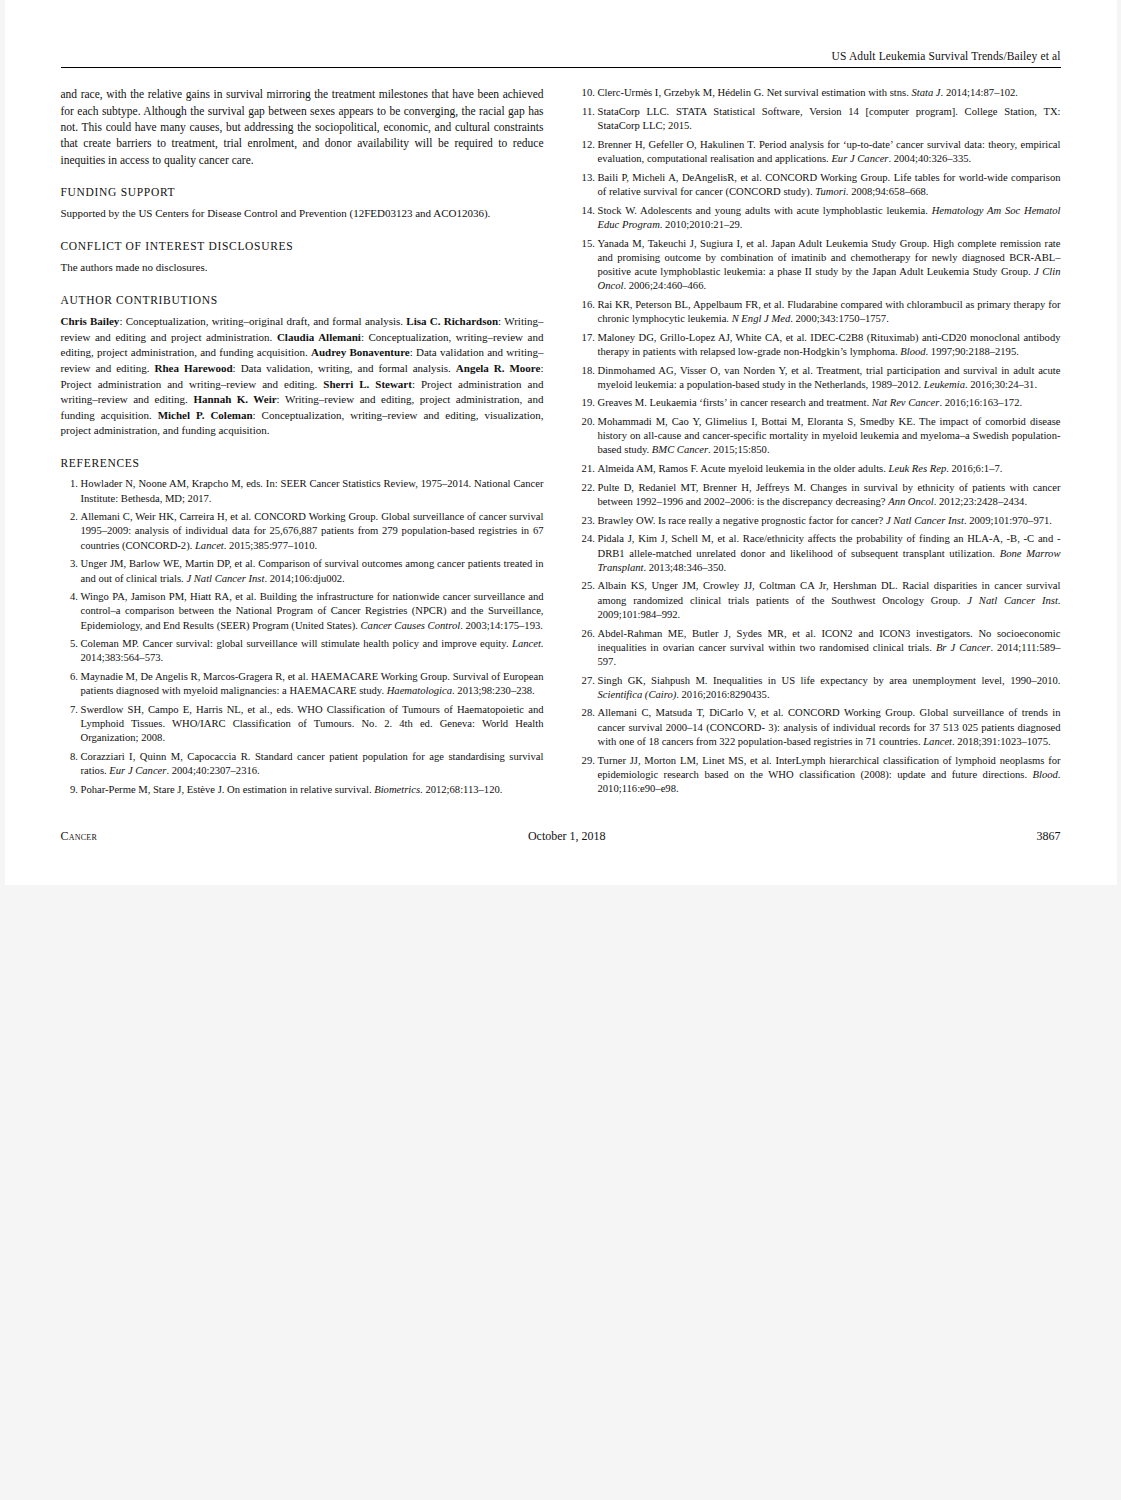US Adult Leukemia Survival Trends/Bailey et al
and race, with the relative gains in survival mirroring the treatment milestones that have been achieved for each subtype. Although the survival gap between sexes appears to be converging, the racial gap has not. This could have many causes, but addressing the sociopolitical, economic, and cultural constraints that create barriers to treatment, trial enrolment, and donor availability will be required to reduce inequities in access to quality cancer care.
Funding Support
Supported by the US Centers for Disease Control and Prevention (12FED03123 and ACO12036).
Conflict of Interest Disclosures
The authors made no disclosures.
Author Contributions
Chris Bailey: Conceptualization, writing–original draft, and formal analysis. Lisa C. Richardson: Writing–review and editing and project administration. Claudia Allemani: Conceptualization, writing–review and editing, project administration, and funding acquisition. Audrey Bonaventure: Data validation and writing–review and editing. Rhea Harewood: Data validation, writing, and formal analysis. Angela R. Moore: Project administration and writing–review and editing. Sherri L. Stewart: Project administration and writing–review and editing. Hannah K. Weir: Writing–review and editing, project administration, and funding acquisition. Michel P. Coleman: Conceptualization, writing–review and editing, visualization, project administration, and funding acquisition.
References
Howlader N, Noone AM, Krapcho M, eds. In: SEER Cancer Statistics Review, 1975–2014. National Cancer Institute: Bethesda, MD; 2017.
Allemani C, Weir HK, Carreira H, et al. CONCORD Working Group. Global surveillance of cancer survival 1995–2009: analysis of individual data for 25,676,887 patients from 279 population-based registries in 67 countries (CONCORD-2). Lancet. 2015;385:977–1010.
Unger JM, Barlow WE, Martin DP, et al. Comparison of survival outcomes among cancer patients treated in and out of clinical trials. J Natl Cancer Inst. 2014;106:dju002.
Wingo PA, Jamison PM, Hiatt RA, et al. Building the infrastructure for nationwide cancer surveillance and control–a comparison between the National Program of Cancer Registries (NPCR) and the Surveillance, Epidemiology, and End Results (SEER) Program (United States). Cancer Causes Control. 2003;14:175–193.
Coleman MP. Cancer survival: global surveillance will stimulate health policy and improve equity. Lancet. 2014;383:564–573.
Maynadie M, De Angelis R, Marcos-Gragera R, et al. HAEMACARE Working Group. Survival of European patients diagnosed with myeloid malignancies: a HAEMACARE study. Haematologica. 2013;98:230–238.
Swerdlow SH, Campo E, Harris NL, et al., eds. WHO Classification of Tumours of Haematopoietic and Lymphoid Tissues. WHO/IARC Classification of Tumours. No. 2. 4th ed. Geneva: World Health Organization; 2008.
Corazziari I, Quinn M, Capocaccia R. Standard cancer patient population for age standardising survival ratios. Eur J Cancer. 2004;40:2307–2316.
Pohar-Perme M, Stare J, Estève J. On estimation in relative survival. Biometrics. 2012;68:113–120.
Clerc-Urmès I, Grzebyk M, Hédelin G. Net survival estimation with stns. Stata J. 2014;14:87–102.
StataCorp LLC. STATA Statistical Software, Version 14 [computer program]. College Station, TX: StataCorp LLC; 2015.
Brenner H, Gefeller O, Hakulinen T. Period analysis for ‘up-to-date’ cancer survival data: theory, empirical evaluation, computational realisation and applications. Eur J Cancer. 2004;40:326–335.
Baili P, Micheli A, DeAngelisR, et al. CONCORD Working Group. Life tables for world-wide comparison of relative survival for cancer (CONCORD study). Tumori. 2008;94:658–668.
Stock W. Adolescents and young adults with acute lymphoblastic leukemia. Hematology Am Soc Hematol Educ Program. 2010;2010:21–29.
Yanada M, Takeuchi J, Sugiura I, et al. Japan Adult Leukemia Study Group. High complete remission rate and promising outcome by combination of imatinib and chemotherapy for newly diagnosed BCR-ABL–positive acute lymphoblastic leukemia: a phase II study by the Japan Adult Leukemia Study Group. J Clin Oncol. 2006;24:460–466.
Rai KR, Peterson BL, Appelbaum FR, et al. Fludarabine compared with chlorambucil as primary therapy for chronic lymphocytic leukemia. N Engl J Med. 2000;343:1750–1757.
Maloney DG, Grillo-Lopez AJ, White CA, et al. IDEC-C2B8 (Rituximab) anti-CD20 monoclonal antibody therapy in patients with relapsed low-grade non-Hodgkin’s lymphoma. Blood. 1997;90:2188–2195.
Dinmohamed AG, Visser O, van Norden Y, et al. Treatment, trial participation and survival in adult acute myeloid leukemia: a population-based study in the Netherlands, 1989–2012. Leukemia. 2016;30:24–31.
Greaves M. Leukaemia ‘firsts’ in cancer research and treatment. Nat Rev Cancer. 2016;16:163–172.
Mohammadi M, Cao Y, Glimelius I, Bottai M, Eloranta S, Smedby KE. The impact of comorbid disease history on all-cause and cancer-specific mortality in myeloid leukemia and myeloma–a Swedish population-based study. BMC Cancer. 2015;15:850.
Almeida AM, Ramos F. Acute myeloid leukemia in the older adults. Leuk Res Rep. 2016;6:1–7.
Pulte D, Redaniel MT, Brenner H, Jeffreys M. Changes in survival by ethnicity of patients with cancer between 1992–1996 and 2002–2006: is the discrepancy decreasing? Ann Oncol. 2012;23:2428–2434.
Brawley OW. Is race really a negative prognostic factor for cancer? J Natl Cancer Inst. 2009;101:970–971.
Pidala J, Kim J, Schell M, et al. Race/ethnicity affects the probability of finding an HLA-A, -B, -C and -DRB1 allele-matched unrelated donor and likelihood of subsequent transplant utilization. Bone Marrow Transplant. 2013;48:346–350.
Albain KS, Unger JM, Crowley JJ, Coltman CA Jr, Hershman DL. Racial disparities in cancer survival among randomized clinical trials patients of the Southwest Oncology Group. J Natl Cancer Inst. 2009;101:984–992.
Abdel-Rahman ME, Butler J, Sydes MR, et al. ICON2 and ICON3 investigators. No socioeconomic inequalities in ovarian cancer survival within two randomised clinical trials. Br J Cancer. 2014;111:589–597.
Singh GK, Siahpush M. Inequalities in US life expectancy by area unemployment level, 1990–2010. Scientifica (Cairo). 2016;2016:8290435.
Allemani C, Matsuda T, DiCarlo V, et al. CONCORD Working Group. Global surveillance of trends in cancer survival 2000–14 (CONCORD- 3): analysis of individual records for 37 513 025 patients diagnosed with one of 18 cancers from 322 population-based registries in 71 countries. Lancet. 2018;391:1023–1075.
Turner JJ, Morton LM, Linet MS, et al. InterLymph hierarchical classification of lymphoid neoplasms for epidemiologic research based on the WHO classification (2008): update and future directions. Blood. 2010;116:e90–e98.
Cancer
October 1, 2018
3867